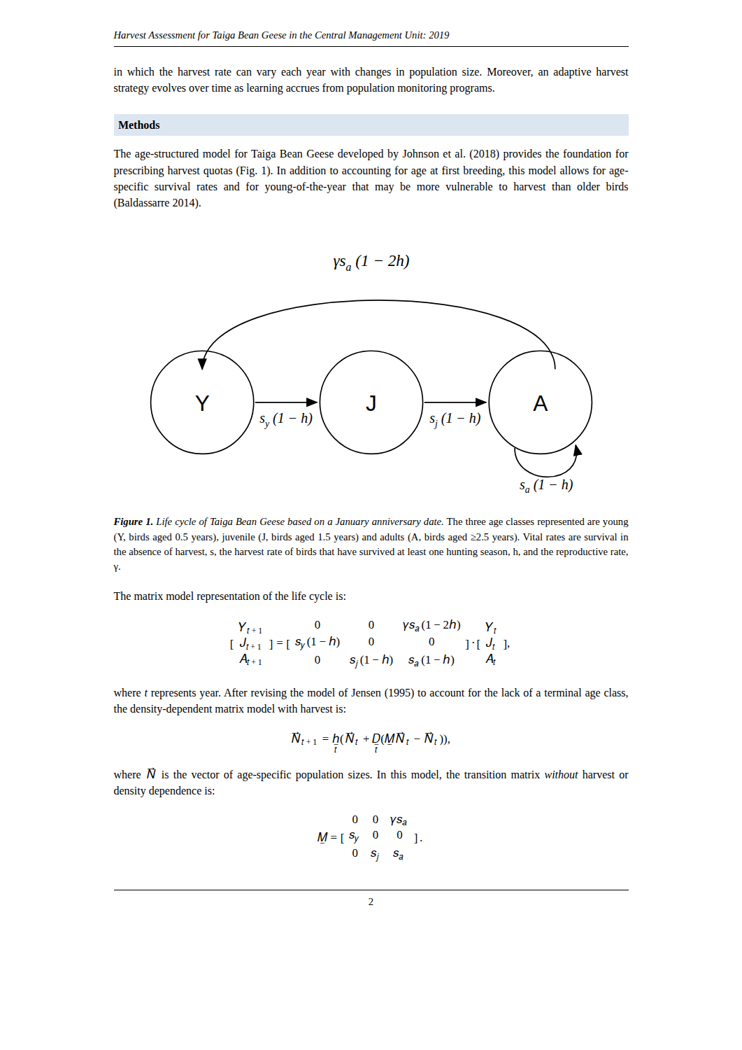Harvest Assessment for Taiga Bean Geese in the Central Management Unit: 2019
in which the harvest rate can vary each year with changes in population size. Moreover, an adaptive harvest strategy evolves over time as learning accrues from population monitoring programs.
Methods
The age-structured model for Taiga Bean Geese developed by Johnson et al. (2018) provides the foundation for prescribing harvest quotas (Fig. 1). In addition to accounting for age at first breeding, this model allows for age-specific survival rates and for young-of-the-year that may be more vulnerable to harvest than older birds (Baldassarre 2014).
γsa (1 − 2h) Y J A sy (1 − h) sj (1 − h) sa (1 − h)
Figure 1. Life cycle of Taiga Bean Geese based on a January anniversary date. The three age classes represented are young (Y, birds aged 0.5 years), juvenile (J, birds aged 1.5 years) and adults (A, birds aged ≥2.5 years). Vital rates are survival in the absence of harvest, s, the harvest rate of birds that have survived at least one hunting season, h, and the reproductive rate, γ.
The matrix model representation of the life cycle is:
[ Yt+1 Jt+1 At+1 ] = [ 0 0 γsa(1−2h) sy(1−h) 0 0 0 sj(1−h) sa(1−h) ] ⋅ [ Yt Jt At ] ,
where t represents year. After revising the model of Jensen (1995) to account for the lack of a terminal age class, the density-dependent matrix model with harvest is:
N→t+1 = h̲t ( N→t + D̲t ( M̲ N→t − N→t ) ) ,
where N→ is the vector of age-specific population sizes. In this model, the transition matrix without harvest or density dependence is:
M̲ = [ 0 0 γsa sy 0 0 0 sj sa ] .
2